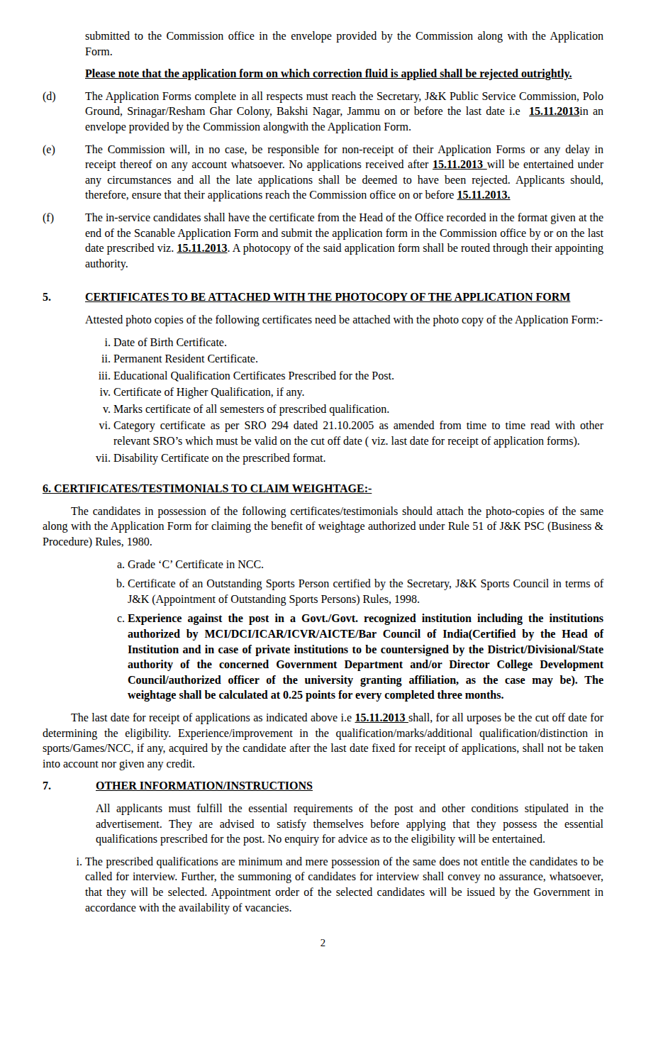submitted to the Commission office in the envelope provided by the Commission along with the Application Form.
Please note that the application form on which correction fluid is applied shall be rejected outrightly.
(d)
The Application Forms complete in all respects must reach the Secretary, J&K Public Service Commission, Polo Ground, Srinagar/Resham Ghar Colony, Bakshi Nagar, Jammu on or before the last date i.e 15.11.2013in an envelope provided by the Commission alongwith the Application Form.
(e)
The Commission will, in no case, be responsible for non-receipt of their Application Forms or any delay in receipt thereof on any account whatsoever. No applications received after 15.11.2013 will be entertained under any circumstances and all the late applications shall be deemed to have been rejected. Applicants should, therefore, ensure that their applications reach the Commission office on or before 15.11.2013.
(f)
The in-service candidates shall have the certificate from the Head of the Office recorded in the format given at the end of the Scanable Application Form and submit the application form in the Commission office by or on the last date prescribed viz. 15.11.2013. A photocopy of the said application form shall be routed through their appointing authority.
5.
CERTIFICATES TO BE ATTACHED WITH THE PHOTOCOPY OF THE APPLICATION FORM
Attested photo copies of the following certificates need be attached with the photo copy of the Application Form:-
Date of Birth Certificate.
Permanent Resident Certificate.
Educational Qualification Certificates Prescribed for the Post.
Certificate of Higher Qualification, if any.
Marks certificate of all semesters of prescribed qualification.
Category certificate as per SRO 294 dated 21.10.2005 as amended from time to time read with other relevant SRO’s which must be valid on the cut off date ( viz. last date for receipt of application forms).
Disability Certificate on the prescribed format.
6. CERTIFICATES/TESTIMONIALS TO CLAIM WEIGHTAGE:-
The candidates in possession of the following certificates/testimonials should attach the photo-copies of the same along with the Application Form for claiming the benefit of weightage authorized under Rule 51 of J&K PSC (Business & Procedure) Rules, 1980.
Grade ‘C’ Certificate in NCC.
Certificate of an Outstanding Sports Person certified by the Secretary, J&K Sports Council in terms of J&K (Appointment of Outstanding Sports Persons) Rules, 1998.
Experience against the post in a Govt./Govt. recognized institution including the institutions authorized by MCI/DCI/ICAR/ICVR/AICTE/Bar Council of India(Certified by the Head of Institution and in case of private institutions to be countersigned by the District/Divisional/State authority of the concerned Government Department and/or Director College Development Council/authorized officer of the university granting affiliation, as the case may be). The weightage shall be calculated at 0.25 points for every completed three months.
The last date for receipt of applications as indicated above i.e 15.11.2013 shall, for all urposes be the cut off date for determining the eligibility. Experience/improvement in the qualification/marks/additional qualification/distinction in sports/Games/NCC, if any, acquired by the candidate after the last date fixed for receipt of applications, shall not be taken into account nor given any credit.
7.
OTHER INFORMATION/INSTRUCTIONS
All applicants must fulfill the essential requirements of the post and other conditions stipulated in the advertisement. They are advised to satisfy themselves before applying that they possess the essential qualifications prescribed for the post. No enquiry for advice as to the eligibility will be entertained.
The prescribed qualifications are minimum and mere possession of the same does not entitle the candidates to be called for interview. Further, the summoning of candidates for interview shall convey no assurance, whatsoever, that they will be selected. Appointment order of the selected candidates will be issued by the Government in accordance with the availability of vacancies.
2